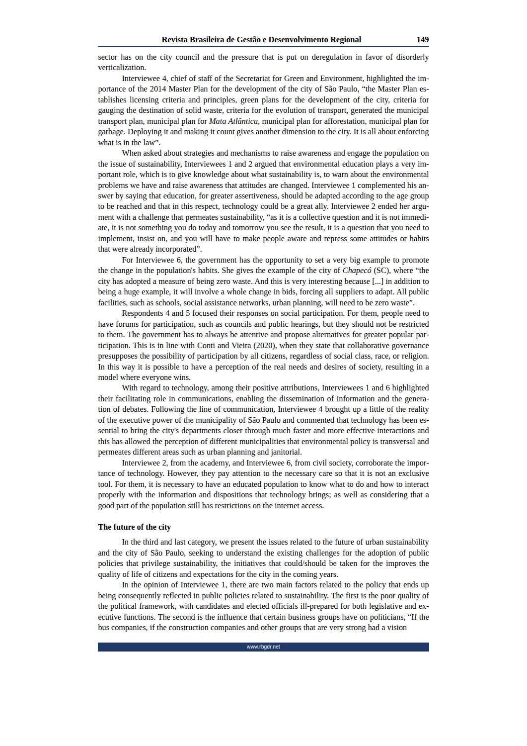Revista Brasileira de Gestão e Desenvolvimento Regional 149
sector has on the city council and the pressure that is put on deregulation in favor of disorderly verticalization.
Interviewee 4, chief of staff of the Secretariat for Green and Environment, highlighted the importance of the 2014 Master Plan for the development of the city of São Paulo, “the Master Plan establishes licensing criteria and principles, green plans for the development of the city, criteria for gauging the destination of solid waste, criteria for the evolution of transport, generated the municipal transport plan, municipal plan for Mata Atlântica, municipal plan for afforestation, municipal plan for garbage. Deploying it and making it count gives another dimension to the city. It is all about enforcing what is in the law”.
When asked about strategies and mechanisms to raise awareness and engage the population on the issue of sustainability, Interviewees 1 and 2 argued that environmental education plays a very important role, which is to give knowledge about what sustainability is, to warn about the environmental problems we have and raise awareness that attitudes are changed. Interviewee 1 complemented his answer by saying that education, for greater assertiveness, should be adapted according to the age group to be reached and that in this respect, technology could be a great ally. Interviewee 2 ended her argument with a challenge that permeates sustainability, “as it is a collective question and it is not immediate, it is not something you do today and tomorrow you see the result, it is a question that you need to implement, insist on, and you will have to make people aware and repress some attitudes or habits that were already incorporated”.
For Interviewee 6, the government has the opportunity to set a very big example to promote the change in the population's habits. She gives the example of the city of Chapecó (SC), where “the city has adopted a measure of being zero waste. And this is very interesting because [...] in addition to being a huge example, it will involve a whole change in bids, forcing all suppliers to adapt. All public facilities, such as schools, social assistance networks, urban planning, will need to be zero waste”.
Respondents 4 and 5 focused their responses on social participation. For them, people need to have forums for participation, such as councils and public hearings, but they should not be restricted to them. The government has to always be attentive and propose alternatives for greater popular participation. This is in line with Conti and Vieira (2020), when they state that collaborative governance presupposes the possibility of participation by all citizens, regardless of social class, race, or religion. In this way it is possible to have a perception of the real needs and desires of society, resulting in a model where everyone wins.
With regard to technology, among their positive attributions, Interviewees 1 and 6 highlighted their facilitating role in communications, enabling the dissemination of information and the generation of debates. Following the line of communication, Interviewee 4 brought up a little of the reality of the executive power of the municipality of São Paulo and commented that technology has been essential to bring the city's departments closer through much faster and more effective interactions and this has allowed the perception of different municipalities that environmental policy is transversal and permeates different areas such as urban planning and janitorial.
Interviewee 2, from the academy, and Interviewee 6, from civil society, corroborate the importance of technology. However, they pay attention to the necessary care so that it is not an exclusive tool. For them, it is necessary to have an educated population to know what to do and how to interact properly with the information and dispositions that technology brings; as well as considering that a good part of the population still has restrictions on the internet access.
The future of the city
In the third and last category, we present the issues related to the future of urban sustainability and the city of São Paulo, seeking to understand the existing challenges for the adoption of public policies that privilege sustainability, the initiatives that could/should be taken for the improves the quality of life of citizens and expectations for the city in the coming years.
In the opinion of Interviewee 1, there are two main factors related to the policy that ends up being consequently reflected in public policies related to sustainability. The first is the poor quality of the political framework, with candidates and elected officials ill-prepared for both legislative and executive functions. The second is the influence that certain business groups have on politicians, “If the bus companies, if the construction companies and other groups that are very strong had a vision
www.rbgdr.net